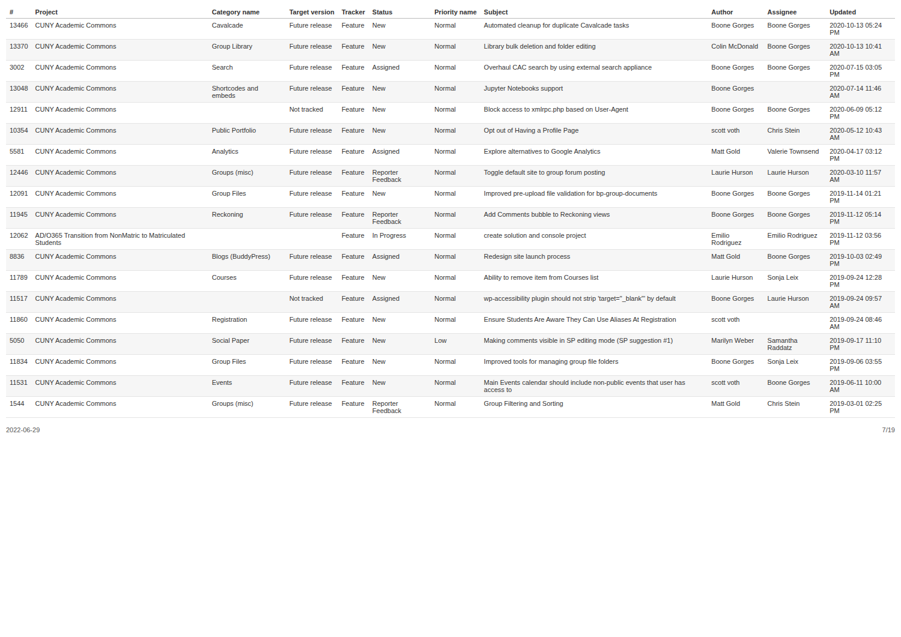| # | Project | Category name | Target version | Tracker | Status | Priority name | Subject | Author | Assignee | Updated |
| --- | --- | --- | --- | --- | --- | --- | --- | --- | --- | --- |
| 13466 | CUNY Academic Commons | Cavalcade | Future release | Feature | New | Normal | Automated cleanup for duplicate Cavalcade tasks | Boone Gorges | Boone Gorges | 2020-10-13 05:24 PM |
| 13370 | CUNY Academic Commons | Group Library | Future release | Feature | New | Normal | Library bulk deletion and folder editing | Colin McDonald | Boone Gorges | 2020-10-13 10:41 AM |
| 3002 | CUNY Academic Commons | Search | Future release | Feature | Assigned | Normal | Overhaul CAC search by using external search appliance | Boone Gorges | Boone Gorges | 2020-07-15 03:05 PM |
| 13048 | CUNY Academic Commons | Shortcodes and embeds | Future release | Feature | New | Normal | Jupyter Notebooks support | Boone Gorges | | 2020-07-14 11:46 AM |
| 12911 | CUNY Academic Commons | | Not tracked | Feature | New | Normal | Block access to xmlrpc.php based on User-Agent | Boone Gorges | Boone Gorges | 2020-06-09 05:12 PM |
| 10354 | CUNY Academic Commons | Public Portfolio | Future release | Feature | New | Normal | Opt out of Having a Profile Page | scott voth | Chris Stein | 2020-05-12 10:43 AM |
| 5581 | CUNY Academic Commons | Analytics | Future release | Feature | Assigned | Normal | Explore alternatives to Google Analytics | Matt Gold | Valerie Townsend | 2020-04-17 03:12 PM |
| 12446 | CUNY Academic Commons | Groups (misc) | Future release | Feature | Reporter Feedback | Normal | Toggle default site to group forum posting | Laurie Hurson | Laurie Hurson | 2020-03-10 11:57 AM |
| 12091 | CUNY Academic Commons | Group Files | Future release | Feature | New | Normal | Improved pre-upload file validation for bp-group-documents | Boone Gorges | Boone Gorges | 2019-11-14 01:21 PM |
| 11945 | CUNY Academic Commons | Reckoning | Future release | Feature | Reporter Feedback | Normal | Add Comments bubble to Reckoning views | Boone Gorges | Boone Gorges | 2019-11-12 05:14 PM |
| 12062 | AD/O365 Transition from NonMatric to Matriculated Students | | | Feature | In Progress | Normal | create solution and console project | Emilio Rodriguez | Emilio Rodriguez | 2019-11-12 03:56 PM |
| 8836 | CUNY Academic Commons | Blogs (BuddyPress) | Future release | Feature | Assigned | Normal | Redesign site launch process | Matt Gold | Boone Gorges | 2019-10-03 02:49 PM |
| 11789 | CUNY Academic Commons | Courses | Future release | Feature | New | Normal | Ability to remove item from Courses list | Laurie Hurson | Sonja Leix | 2019-09-24 12:28 PM |
| 11517 | CUNY Academic Commons | | Not tracked | Feature | Assigned | Normal | wp-accessibility plugin should not strip 'target="_blank"' by default | Boone Gorges | Laurie Hurson | 2019-09-24 09:57 AM |
| 11860 | CUNY Academic Commons | Registration | Future release | Feature | New | Normal | Ensure Students Are Aware They Can Use Aliases At Registration | scott voth | | 2019-09-24 08:46 AM |
| 5050 | CUNY Academic Commons | Social Paper | Future release | Feature | New | Low | Making comments visible in SP editing mode (SP suggestion #1) | Marilyn Weber | Samantha Raddatz | 2019-09-17 11:10 PM |
| 11834 | CUNY Academic Commons | Group Files | Future release | Feature | New | Normal | Improved tools for managing group file folders | Boone Gorges | Sonja Leix | 2019-09-06 03:55 PM |
| 11531 | CUNY Academic Commons | Events | Future release | Feature | New | Normal | Main Events calendar should include non-public events that user has access to | scott voth | Boone Gorges | 2019-06-11 10:00 AM |
| 1544 | CUNY Academic Commons | Groups (misc) | Future release | Feature | Reporter Feedback | Normal | Group Filtering and Sorting | Matt Gold | Chris Stein | 2019-03-01 02:25 PM |
2022-06-29 7/19